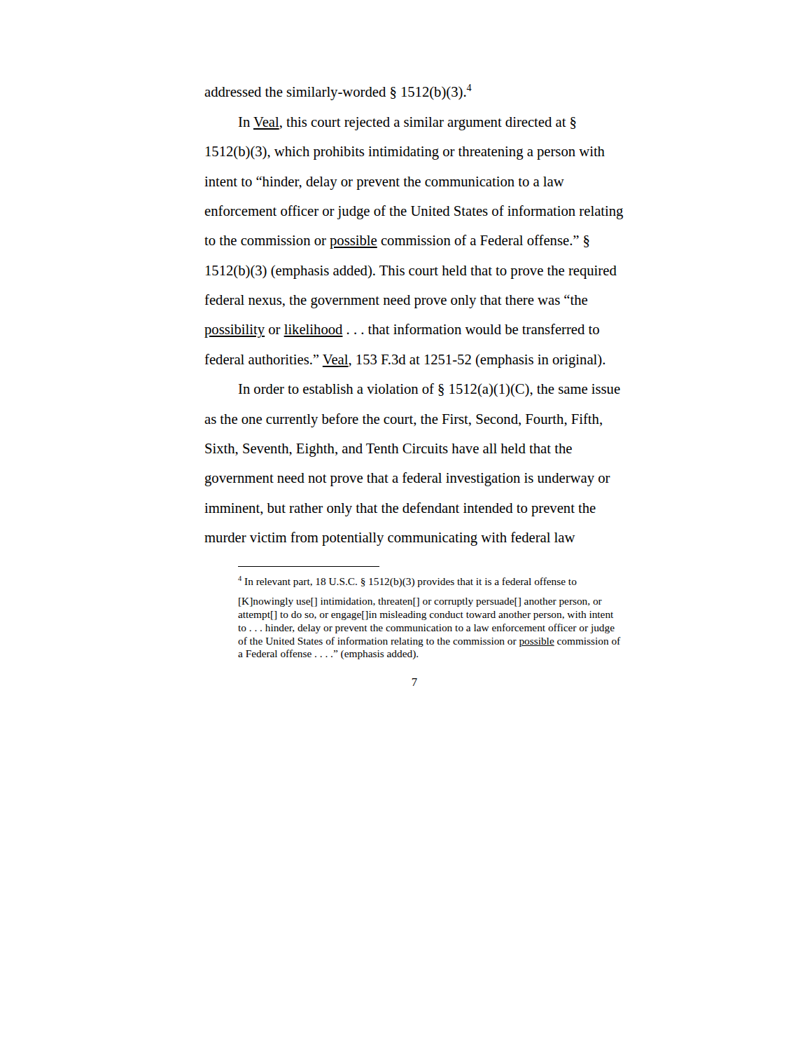addressed the similarly-worded § 1512(b)(3).4
In Veal, this court rejected a similar argument directed at § 1512(b)(3), which prohibits intimidating or threatening a person with intent to “hinder, delay or prevent the communication to a law enforcement officer or judge of the United States of information relating to the commission or possible commission of a Federal offense.” § 1512(b)(3) (emphasis added). This court held that to prove the required federal nexus, the government need prove only that there was “the possibility or likelihood . . . that information would be transferred to federal authorities.” Veal, 153 F.3d at 1251-52 (emphasis in original).
In order to establish a violation of § 1512(a)(1)(C), the same issue as the one currently before the court, the First, Second, Fourth, Fifth, Sixth, Seventh, Eighth, and Tenth Circuits have all held that the government need not prove that a federal investigation is underway or imminent, but rather only that the defendant intended to prevent the murder victim from potentially communicating with federal law
4 In relevant part, 18 U.S.C. § 1512(b)(3) provides that it is a federal offense to
[K]nowingly use[] intimidation, threaten[] or corruptly persuade[] another person, or attempt[] to do so, or engage[]in misleading conduct toward another person, with intent to . . . hinder, delay or prevent the communication to a law enforcement officer or judge of the United States of information relating to the commission or possible commission of a Federal offense . . . .” (emphasis added).
7